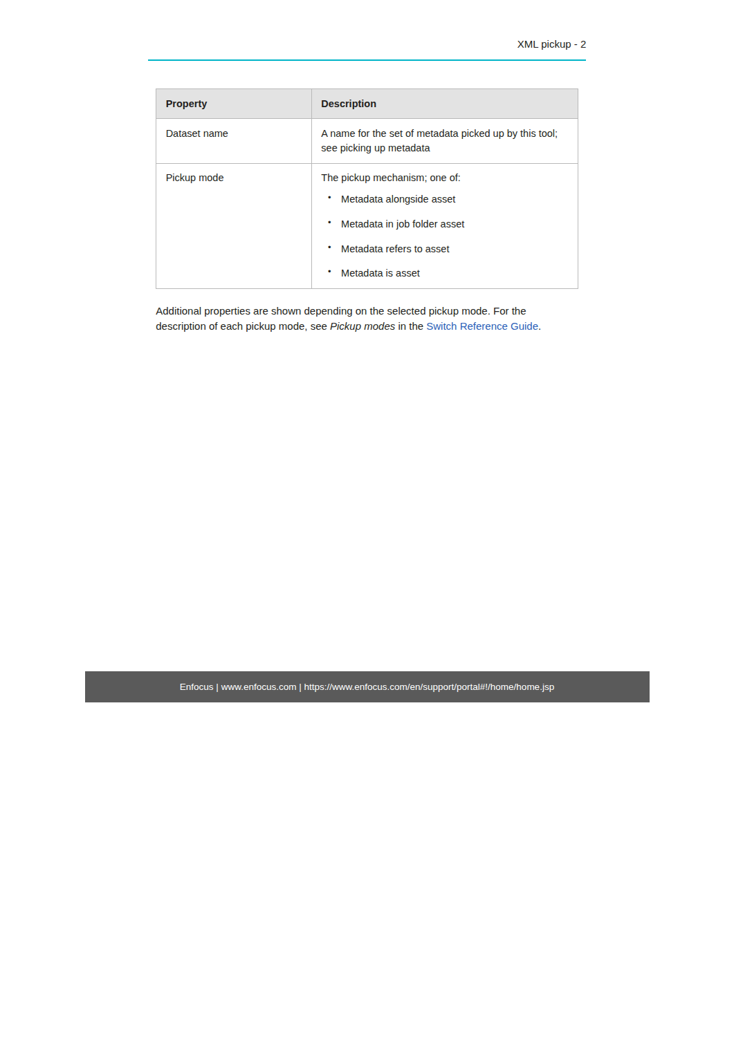XML pickup - 2
| Property | Description |
| --- | --- |
| Dataset name | A name for the set of metadata picked up by this tool; see picking up metadata |
| Pickup mode | The pickup mechanism; one of: Metadata alongside asset Metadata in job folder asset Metadata refers to asset Metadata is asset |
Additional properties are shown depending on the selected pickup mode. For the description of each pickup mode, see Pickup modes in the Switch Reference Guide.
Enfocus | www.enfocus.com | https://www.enfocus.com/en/support/portal#!/home/home.jsp